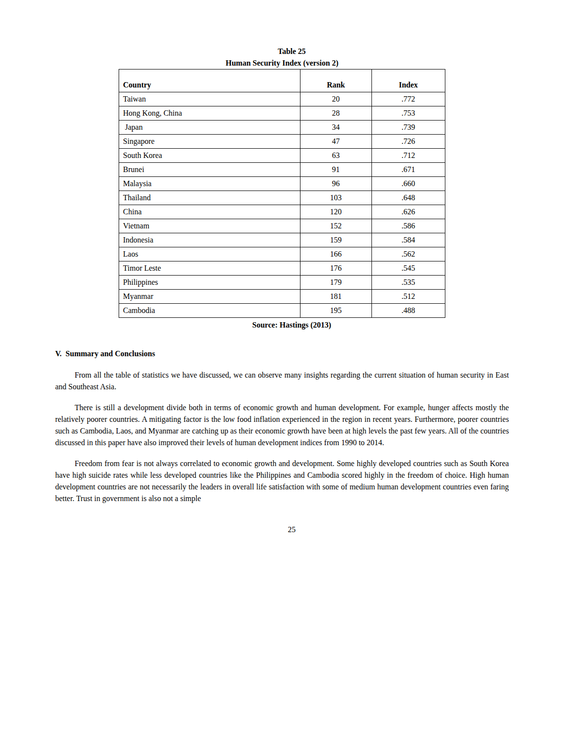Table 25
Human Security Index (version 2)
| Country | Rank | Index |
| --- | --- | --- |
| Taiwan | 20 | .772 |
| Hong Kong, China | 28 | .753 |
| Japan | 34 | .739 |
| Singapore | 47 | .726 |
| South Korea | 63 | .712 |
| Brunei | 91 | .671 |
| Malaysia | 96 | .660 |
| Thailand | 103 | .648 |
| China | 120 | .626 |
| Vietnam | 152 | .586 |
| Indonesia | 159 | .584 |
| Laos | 166 | .562 |
| Timor Leste | 176 | .545 |
| Philippines | 179 | .535 |
| Myanmar | 181 | .512 |
| Cambodia | 195 | .488 |
Source: Hastings (2013)
V. Summary and Conclusions
From all the table of statistics we have discussed, we can observe many insights regarding the current situation of human security in East and Southeast Asia.
There is still a development divide both in terms of economic growth and human development. For example, hunger affects mostly the relatively poorer countries. A mitigating factor is the low food inflation experienced in the region in recent years. Furthermore, poorer countries such as Cambodia, Laos, and Myanmar are catching up as their economic growth have been at high levels the past few years. All of the countries discussed in this paper have also improved their levels of human development indices from 1990 to 2014.
Freedom from fear is not always correlated to economic growth and development. Some highly developed countries such as South Korea have high suicide rates while less developed countries like the Philippines and Cambodia scored highly in the freedom of choice. High human development countries are not necessarily the leaders in overall life satisfaction with some of medium human development countries even faring better. Trust in government is also not a simple
25